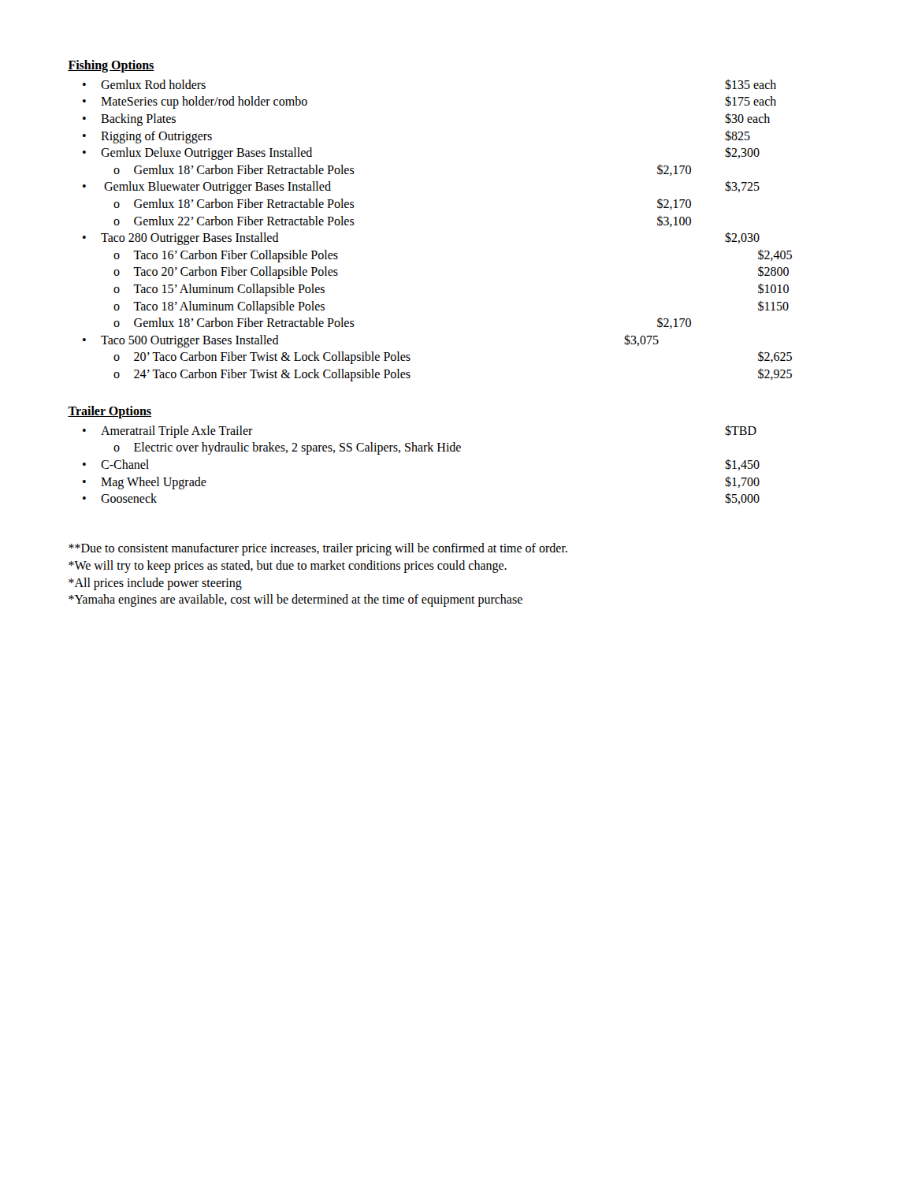Fishing Options
•Gemlux Rod holders$135 each
•MateSeries cup holder/rod holder combo$175 each
•Backing Plates$30 each
•Rigging of Outriggers$825
•Gemlux Deluxe Outrigger Bases Installed$2,300
oGemlux 18’ Carbon Fiber Retractable Poles$2,170
• Gemlux Bluewater Outrigger Bases Installed$3,725
oGemlux 18’ Carbon Fiber Retractable Poles$2,170
oGemlux 22’ Carbon Fiber Retractable Poles$3,100
•Taco 280 Outrigger Bases Installed$2,030
oTaco 16’ Carbon Fiber Collapsible Poles$2,405
oTaco 20’ Carbon Fiber Collapsible Poles$2800
oTaco 15’ Aluminum Collapsible Poles$1010
oTaco 18’ Aluminum Collapsible Poles$1150
oGemlux 18’ Carbon Fiber Retractable Poles$2,170
•Taco 500 Outrigger Bases Installed$3,075
o 20’ Taco Carbon Fiber Twist & Lock Collapsible Poles$2,625
o 24’ Taco Carbon Fiber Twist & Lock Collapsible Poles$2,925
Trailer Options
•Ameratrail Triple Axle Trailer$TBD
oElectric over hydraulic brakes, 2 spares, SS Calipers, Shark Hide
•C-Chanel$1,450
•Mag Wheel Upgrade$1,700
•Gooseneck$5,000
**Due to consistent manufacturer price increases, trailer pricing will be confirmed at time of order.
*We will try to keep prices as stated, but due to market conditions prices could change.
*All prices include power steering
*Yamaha engines are available, cost will be determined at the time of equipment purchase